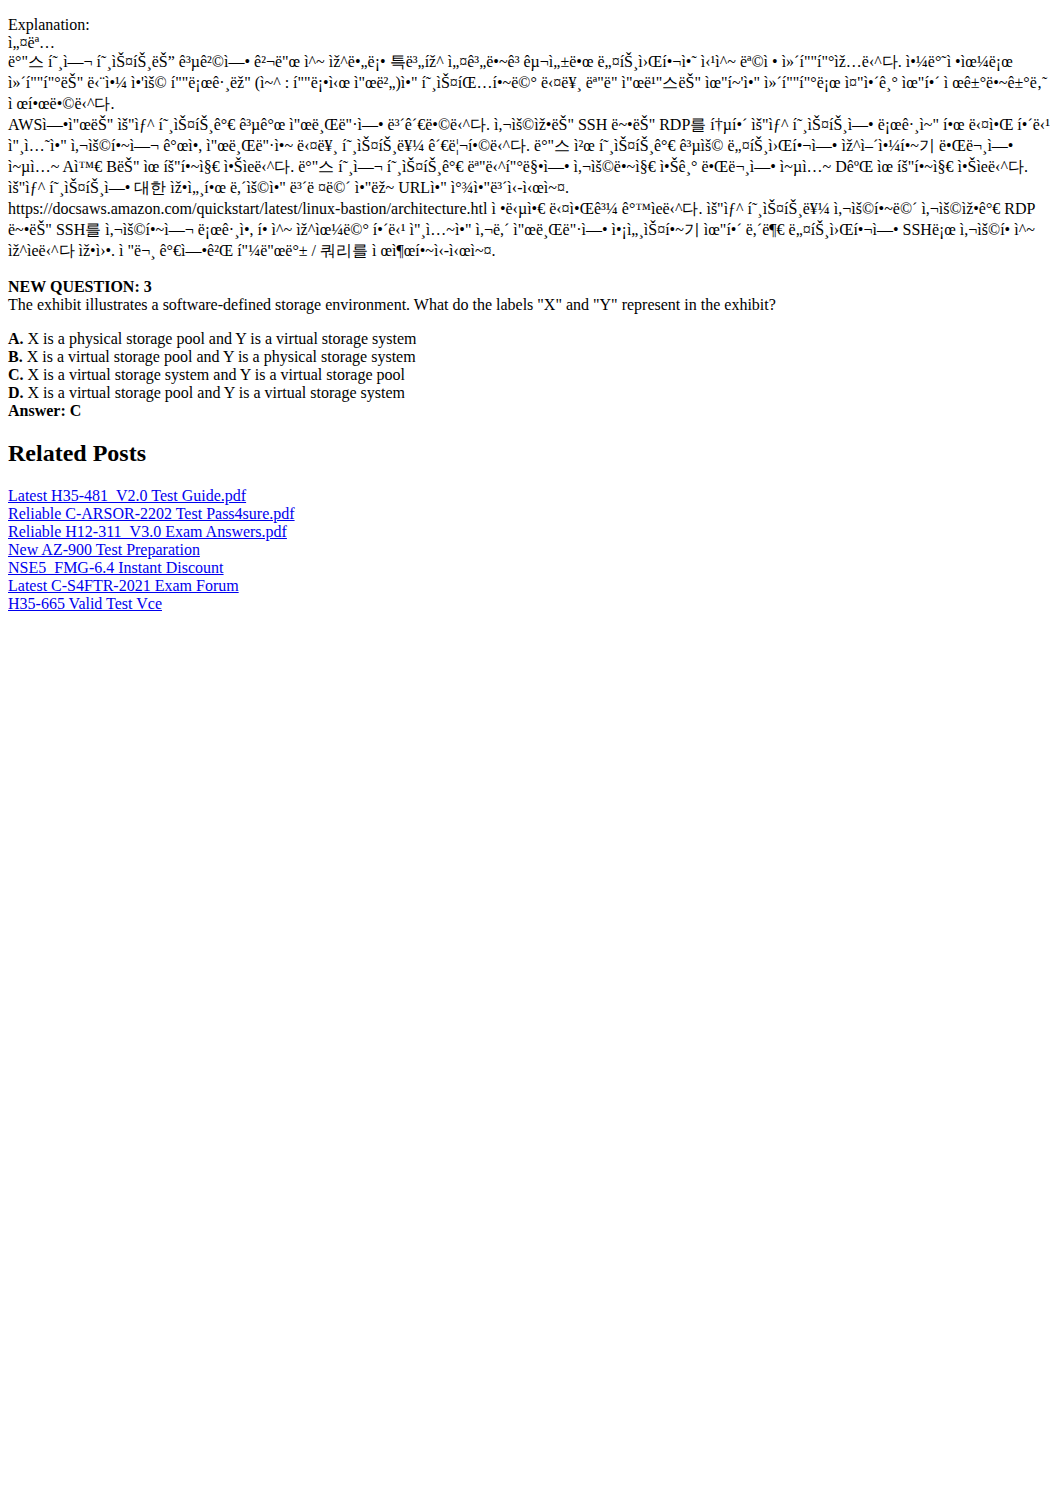Explanation:
ì„¤ëª…
ë°"스 í˜¸ì—¬ í˜¸ìŠ¤íŠ¸ëŠ” ê³µê²©ì—• ê²¬ë"œ ì^~ ìž^ë•„ë¡• 특ë³„íž^ ì„¤ê³„ë•~ê³ êµ¬ì„±ë•œ ë„¤íŠ¸ì›Œí•¬ì•˜ ì‹¹ì^~ ëª©ì • ì»´í""í"°ìž…ë‹^다. ì•¼ë°˜ì •ìœ¼ë¡œ ì»´í""í"°ëŠ" ë‹¨ì•¼ ì•'ìš© í""ë¡œê·¸ëž" (ì~^ : í""ë¡•ì‹œ ì"œë²„)ì•" í˜¸ìŠ¤íŒ…í•~ë©° ë‹¤ë¥¸ ëª"ë" ì"œë¹"스ëŠ" ìœ"í~'ì•" ì»´í""í"°ë¡œ ì¤"ì•´ê¸° ìœ"í•´ ì œê±°ë•~ê±°ë‚˜ ì œí•œë•©ë‹^다.
AWSì—•ì"œëŠ" ìš"ìƒ^ í˜¸ìŠ¤íŠ¸ê°€ ê³µê°œ ì"œë¸Œë"·ì—• ë³´ê´€ë•©ë‹^다. ì,¬ìš©ìž•ëŠ" SSH ë~•ëŠ" RDP를 í†µí•´ ìš"ìƒ^ í˜¸ìŠ¤íŠ¸ì—• ë¡œê·¸ì~" í•œ ë‹¤ì•Œ í•´ë‹¹ ì"¸ì…˜ì•" ì,¬ìš©í•~ì—¬ ê°œì•, ì"œë¸Œë"·ì•~ ë‹¤ë¥¸ í˜¸ìŠ¤íŠ¸ë¥¼ ê´€ë¦¬í•©ë‹^다. ë°"스 ì²œ í˜¸ìŠ¤íŠ¸ê°€ ê³µìš© ë„¤íŠ¸ì›Œí•¬ì—• ìž^ì–´ì•¼í•~기 ë•Œë¬¸ì—• ì~µì…~ Aì™€ BëŠ" ìœ íš"í•~ì§€ ì•Šìеë‹^다. ë°"스 í˜¸ì—¬ í˜¸ìŠ¤íŠ¸ê°€ ëª"ë‹^í"°ë§•ì—• ì,¬ìš©ë•~ì§€ ì•Šê¸° ë•Œë¬¸ì—• ì~µì…~ DêºŒ ìœ íš"í•~ì§€ ì•Šìеë‹^다. ìš"ìƒ^ í˜¸ìŠ¤íŠ¸ì—• 대한 ìž•ì„¸í•œ ë,´ìš©ì•" ë³´ë ¤ë©´ ì•"ëž~ URLì•" ì°¾ì•"ë³´ì‹-ì‹œì~¤.
https://docsaws.amazon.com/quickstart/latest/linux-bastion/architecture.htl ì •ë‹µì•€ ë‹¤ì•Œê³¼ ê°™ìеë‹^다. ìš"ìƒ^ í˜¸ìŠ¤íŠ¸ë¥¼ ì,¬ìš©í•~ë©´ ì,¬ìš©ìž•ê°€ RDP ë~•ëŠ" SSH를 ì,¬ìš©í•~ì—¬ ë¡œê·¸ì•, í• ì^~ ìž^ìœ¼ë©° í•´ë‹¹ ì"¸ì…~ì•" ì,¬ë,´ ì"œë¸Œë"·ì—• ì•¡ì„¸ìŠ¤í•~기 ìœ"í•´ ë,´ë¶€ ë„¤íŠ¸ì›Œí•¬ì—• SSHë¡œ ì,¬ìš©í• ì^~ ìž^ìеë‹^다 ìž•ì›•. ì "ë¬¸ ê°€ì—•ê²Œ í"¼ë"œë°± / 쿼리를 ì œì¶œí•~ì‹-ì‹œì~¤.
NEW QUESTION: 3
The exhibit illustrates a software-defined storage environment. What do the labels "X" and "Y" represent in the exhibit?
A. X is a physical storage pool and Y is a virtual storage system
B. X is a virtual storage pool and Y is a physical storage system
C. X is a virtual storage system and Y is a virtual storage pool
D. X is a virtual storage pool and Y is a virtual storage system
Answer: C
Related Posts
Latest H35-481_V2.0 Test Guide.pdf
Reliable C-ARSOR-2202 Test Pass4sure.pdf
Reliable H12-311_V3.0 Exam Answers.pdf
New AZ-900 Test Preparation
NSE5_FMG-6.4 Instant Discount
Latest C-S4FTR-2021 Exam Forum
H35-665 Valid Test Vce